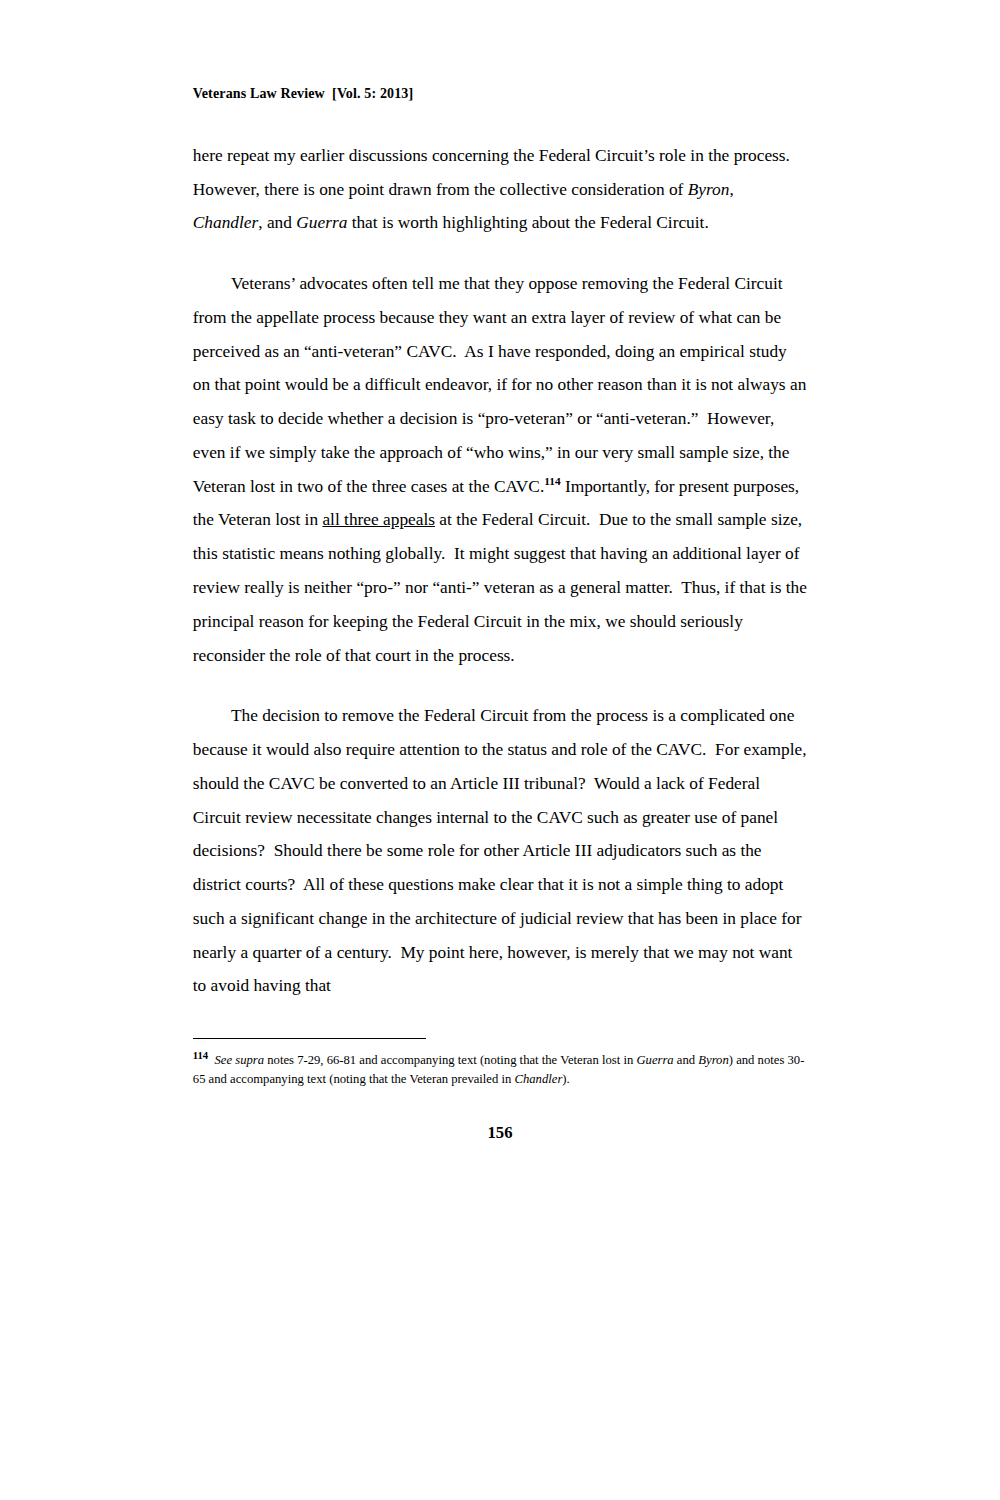Veterans Law Review [Vol. 5: 2013]
here repeat my earlier discussions concerning the Federal Circuit’s role in the process. However, there is one point drawn from the collective consideration of Byron, Chandler, and Guerra that is worth highlighting about the Federal Circuit.
Veterans’ advocates often tell me that they oppose removing the Federal Circuit from the appellate process because they want an extra layer of review of what can be perceived as an “anti-veteran” CAVC. As I have responded, doing an empirical study on that point would be a difficult endeavor, if for no other reason than it is not always an easy task to decide whether a decision is “pro-veteran” or “anti-veteran.” However, even if we simply take the approach of “who wins,” in our very small sample size, the Veteran lost in two of the three cases at the CAVC.114 Importantly, for present purposes, the Veteran lost in all three appeals at the Federal Circuit. Due to the small sample size, this statistic means nothing globally. It might suggest that having an additional layer of review really is neither “pro-” nor “anti-” veteran as a general matter. Thus, if that is the principal reason for keeping the Federal Circuit in the mix, we should seriously reconsider the role of that court in the process.
The decision to remove the Federal Circuit from the process is a complicated one because it would also require attention to the status and role of the CAVC. For example, should the CAVC be converted to an Article III tribunal? Would a lack of Federal Circuit review necessitate changes internal to the CAVC such as greater use of panel decisions? Should there be some role for other Article III adjudicators such as the district courts? All of these questions make clear that it is not a simple thing to adopt such a significant change in the architecture of judicial review that has been in place for nearly a quarter of a century. My point here, however, is merely that we may not want to avoid having that
114 See supra notes 7-29, 66-81 and accompanying text (noting that the Veteran lost in Guerra and Byron) and notes 30-65 and accompanying text (noting that the Veteran prevailed in Chandler).
156